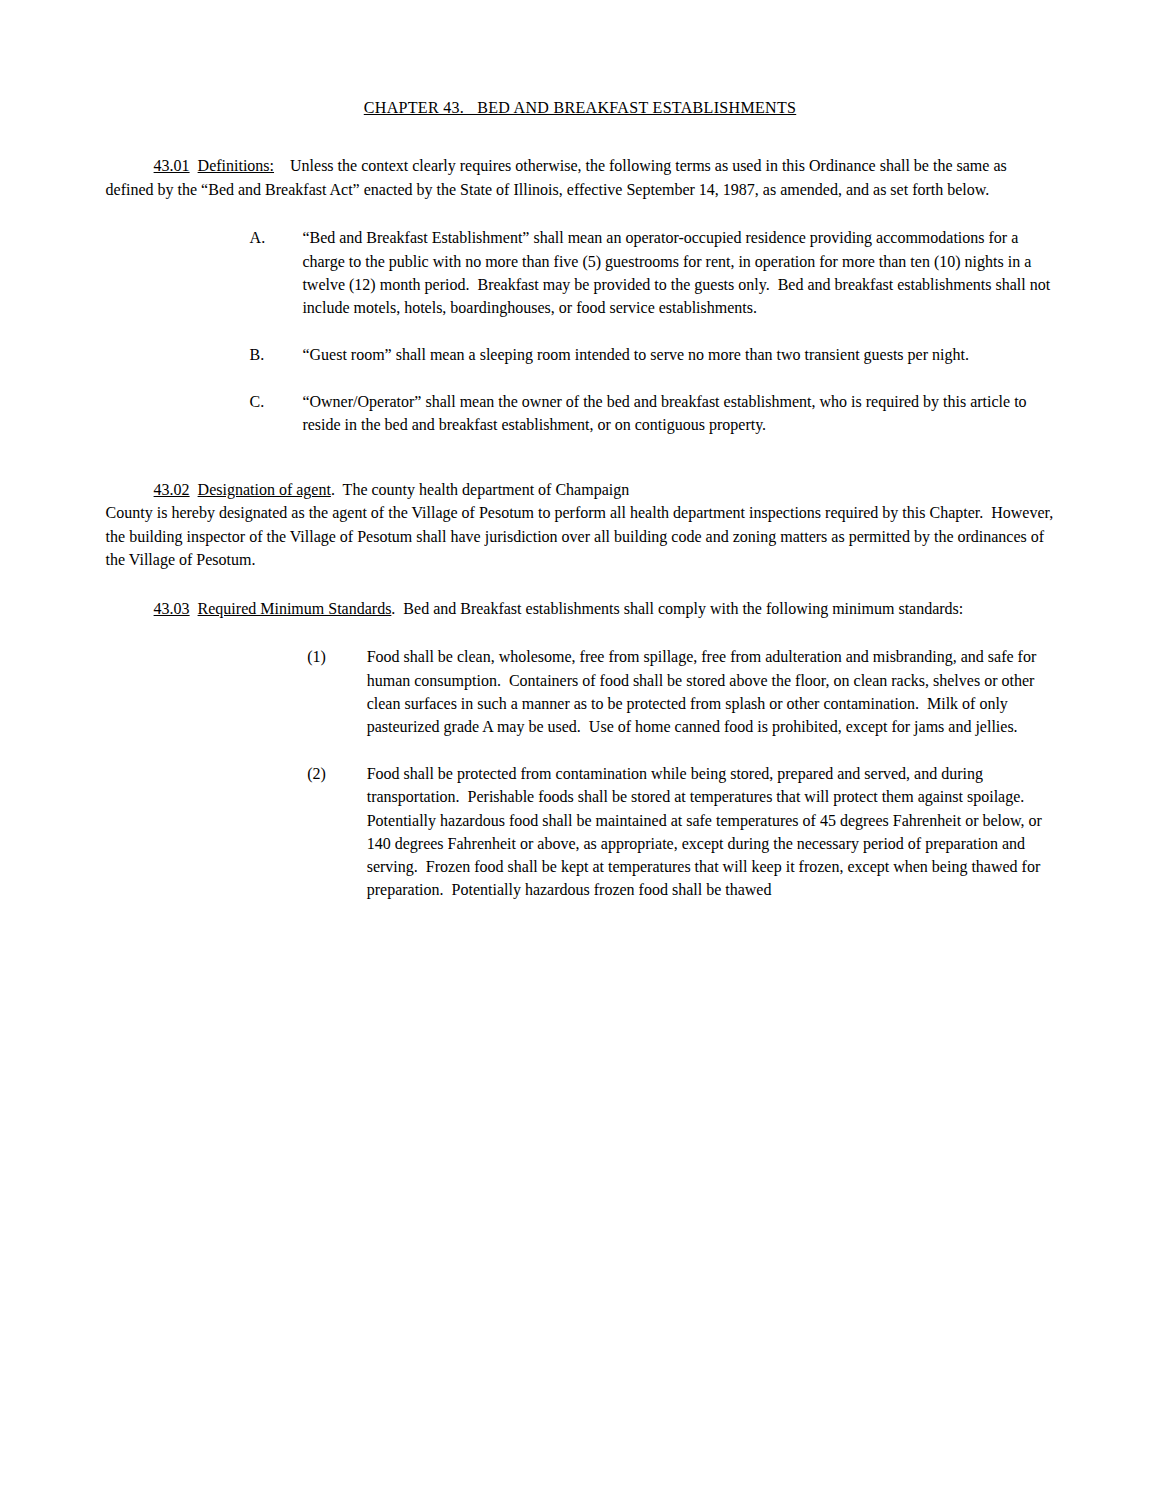CHAPTER 43. BED AND BREAKFAST ESTABLISHMENTS
43.01 Definitions: Unless the context clearly requires otherwise, the following terms as used in this Ordinance shall be the same as defined by the “Bed and Breakfast Act” enacted by the State of Illinois, effective September 14, 1987, as amended, and as set forth below.
A.
“Bed and Breakfast Establishment” shall mean an operator-occupied residence providing accommodations for a charge to the public with no more than five (5) guestrooms for rent, in operation for more than ten (10) nights in a twelve (12) month period. Breakfast may be provided to the guests only. Bed and breakfast establishments shall not include motels, hotels, boardinghouses, or food service establishments.
B.
“Guest room” shall mean a sleeping room intended to serve no more than two transient guests per night.
C.
“Owner/Operator” shall mean the owner of the bed and breakfast establishment, who is required by this article to reside in the bed and breakfast establishment, or on contiguous property.
43.02 Designation of agent. The county health department of Champaign
County is hereby designated as the agent of the Village of Pesotum to perform all health department inspections required by this Chapter. However, the building inspector of the Village of Pesotum shall have jurisdiction over all building code and zoning matters as permitted by the ordinances of the Village of Pesotum.
43.03 Required Minimum Standards. Bed and Breakfast establishments shall comply with the following minimum standards:
(1)
Food shall be clean, wholesome, free from spillage, free from adulteration and misbranding, and safe for human consumption. Containers of food shall be stored above the floor, on clean racks, shelves or other clean surfaces in such a manner as to be protected from splash or other contamination. Milk of only pasteurized grade A may be used. Use of home canned food is prohibited, except for jams and jellies.
(2)
Food shall be protected from contamination while being stored, prepared and served, and during transportation. Perishable foods shall be stored at temperatures that will protect them against spoilage. Potentially hazardous food shall be maintained at safe temperatures of 45 degrees Fahrenheit or below, or 140 degrees Fahrenheit or above, as appropriate, except during the necessary period of preparation and serving. Frozen food shall be kept at temperatures that will keep it frozen, except when being thawed for preparation. Potentially hazardous frozen food shall be thawed